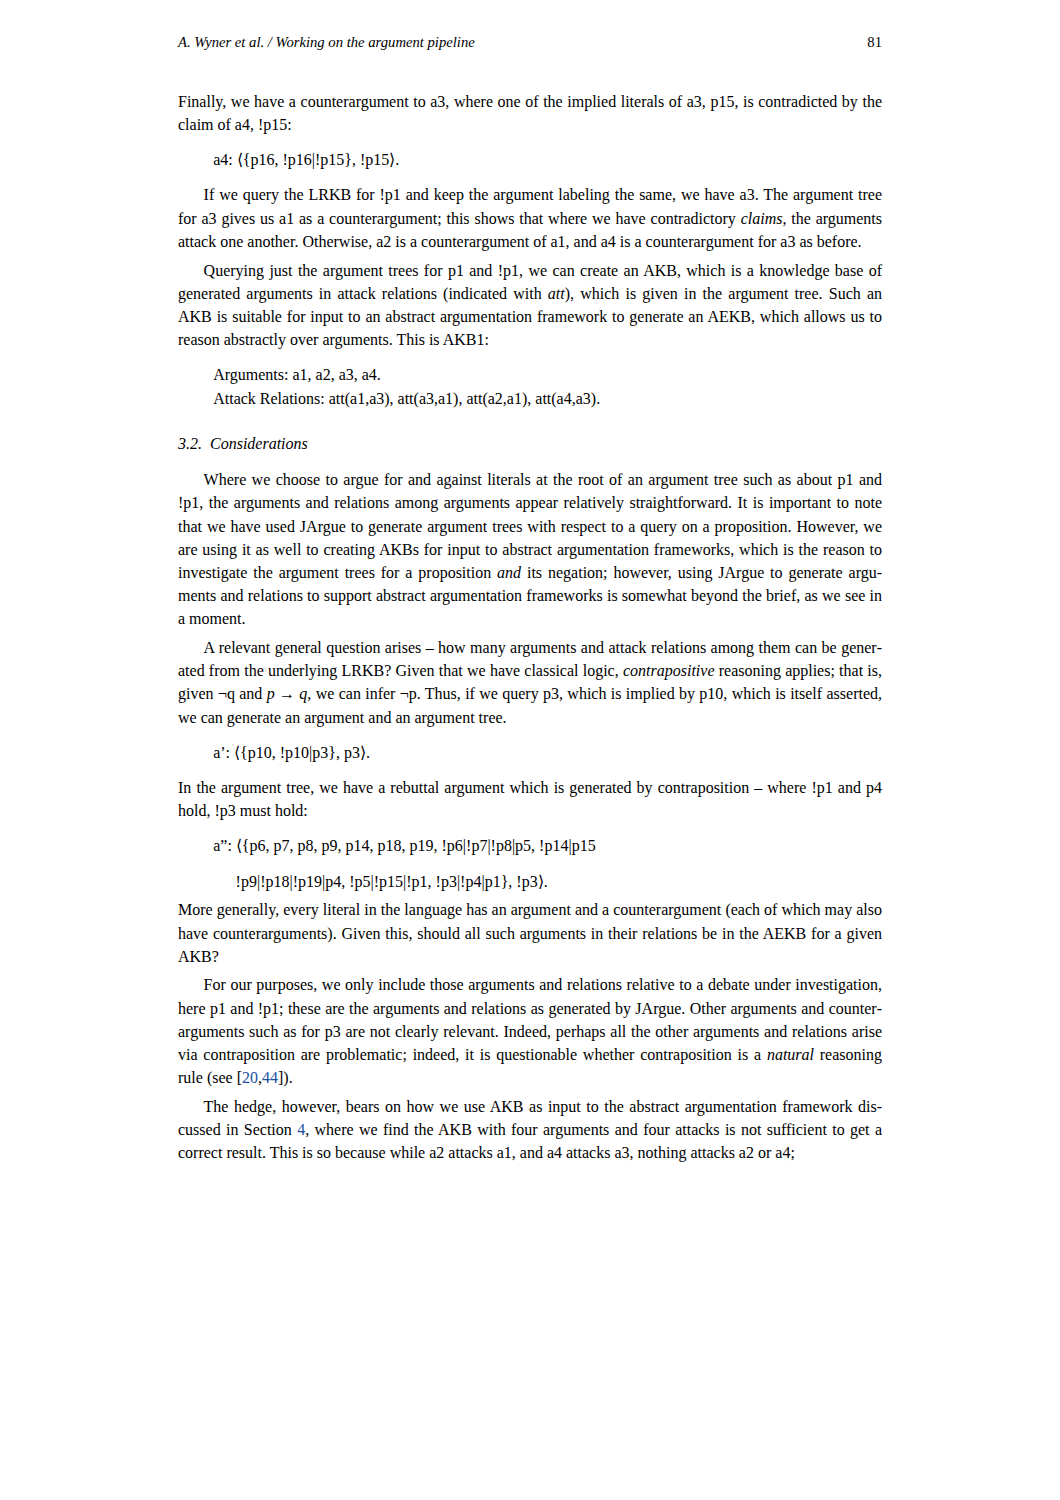A. Wyner et al. / Working on the argument pipeline 81
Finally, we have a counterargument to a3, where one of the implied literals of a3, p15, is contradicted by the claim of a4, !p15:
a4: ⟨{p16, !p16|!p15}, !p15⟩.
If we query the LRKB for !p1 and keep the argument labeling the same, we have a3. The argument tree for a3 gives us a1 as a counterargument; this shows that where we have contradictory claims, the arguments attack one another. Otherwise, a2 is a counterargument of a1, and a4 is a counterargument for a3 as before.
Querying just the argument trees for p1 and !p1, we can create an AKB, which is a knowledge base of generated arguments in attack relations (indicated with att), which is given in the argument tree. Such an AKB is suitable for input to an abstract argumentation framework to generate an AEKB, which allows us to reason abstractly over arguments. This is AKB1:
Arguments: a1, a2, a3, a4.
Attack Relations: att(a1,a3), att(a3,a1), att(a2,a1), att(a4,a3).
3.2. Considerations
Where we choose to argue for and against literals at the root of an argument tree such as about p1 and !p1, the arguments and relations among arguments appear relatively straightforward. It is important to note that we have used JArgue to generate argument trees with respect to a query on a proposition. However, we are using it as well to creating AKBs for input to abstract argumentation frameworks, which is the reason to investigate the argument trees for a proposition and its negation; however, using JArgue to generate arguments and relations to support abstract argumentation frameworks is somewhat beyond the brief, as we see in a moment.
A relevant general question arises – how many arguments and attack relations among them can be generated from the underlying LRKB? Given that we have classical logic, contrapositive reasoning applies; that is, given ¬q and p → q, we can infer ¬p. Thus, if we query p3, which is implied by p10, which is itself asserted, we can generate an argument and an argument tree.
a’: ⟨{p10, !p10|p3}, p3⟩.
In the argument tree, we have a rebuttal argument which is generated by contraposition – where !p1 and p4 hold, !p3 must hold:
a”: ⟨{p6, p7, p8, p9, p14, p18, p19, !p6|!p7|!p8|p5, !p14|p15
!p9|!p18|!p19|p4, !p5|!p15|!p1, !p3|!p4|p1}, !p3⟩.
More generally, every literal in the language has an argument and a counterargument (each of which may also have counterarguments). Given this, should all such arguments in their relations be in the AEKB for a given AKB?
For our purposes, we only include those arguments and relations relative to a debate under investigation, here p1 and !p1; these are the arguments and relations as generated by JArgue. Other arguments and counterarguments such as for p3 are not clearly relevant. Indeed, perhaps all the other arguments and relations arise via contraposition are problematic; indeed, it is questionable whether contraposition is a natural reasoning rule (see [20,44]).
The hedge, however, bears on how we use AKB as input to the abstract argumentation framework discussed in Section 4, where we find the AKB with four arguments and four attacks is not sufficient to get a correct result. This is so because while a2 attacks a1, and a4 attacks a3, nothing attacks a2 or a4;